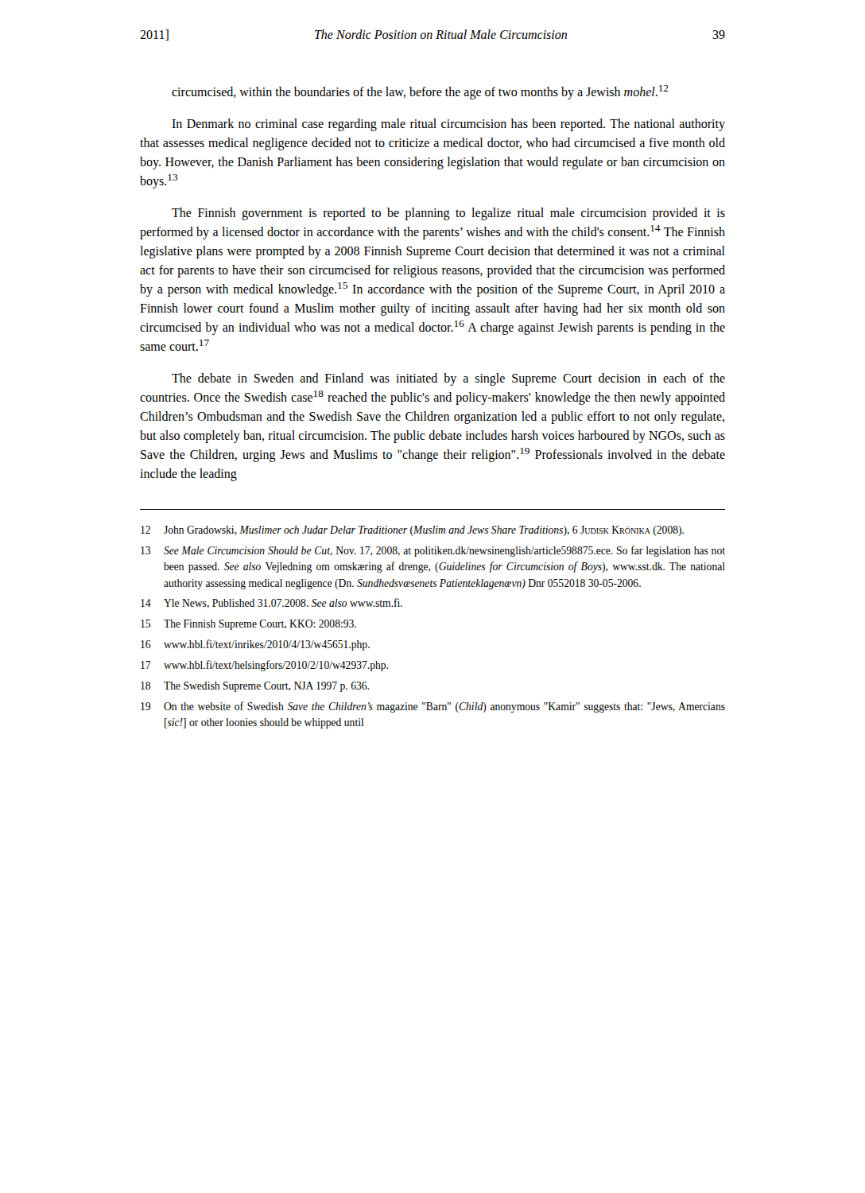2011] The Nordic Position on Ritual Male Circumcision 39
circumcised, within the boundaries of the law, before the age of two months by a Jewish mohel.12
In Denmark no criminal case regarding male ritual circumcision has been reported. The national authority that assesses medical negligence decided not to criticize a medical doctor, who had circumcised a five month old boy. However, the Danish Parliament has been considering legislation that would regulate or ban circumcision on boys.13
The Finnish government is reported to be planning to legalize ritual male circumcision provided it is performed by a licensed doctor in accordance with the parents’ wishes and with the child's consent.14 The Finnish legislative plans were prompted by a 2008 Finnish Supreme Court decision that determined it was not a criminal act for parents to have their son circumcised for religious reasons, provided that the circumcision was performed by a person with medical knowledge.15 In accordance with the position of the Supreme Court, in April 2010 a Finnish lower court found a Muslim mother guilty of inciting assault after having had her six month old son circumcised by an individual who was not a medical doctor.16 A charge against Jewish parents is pending in the same court.17
The debate in Sweden and Finland was initiated by a single Supreme Court decision in each of the countries. Once the Swedish case18 reached the public's and policy-makers' knowledge the then newly appointed Children’s Ombudsman and the Swedish Save the Children organization led a public effort to not only regulate, but also completely ban, ritual circumcision. The public debate includes harsh voices harboured by NGOs, such as Save the Children, urging Jews and Muslims to "change their religion".19 Professionals involved in the debate include the leading
John Gradowski, Muslimer och Judar Delar Traditioner (Muslim and Jews Share Traditions), 6 Judisk Krönika (2008).
See Male Circumcision Should be Cut, Nov. 17, 2008, at politiken.dk/newsinenglish/article598875.ece. So far legislation has not been passed. See also Vejledning om omskæring af drenge, (Guidelines for Circumcision of Boys), www.sst.dk. The national authority assessing medical negligence (Dn. Sundhedsvæsenets Patienteklagenævn) Dnr 0552018 30-05-2006.
Yle News, Published 31.07.2008. See also www.stm.fi.
The Finnish Supreme Court, KKO: 2008:93.
www.hbl.fi/text/inrikes/2010/4/13/w45651.php.
www.hbl.fi/text/helsingfors/2010/2/10/w42937.php.
The Swedish Supreme Court, NJA 1997 p. 636.
On the website of Swedish Save the Children’s magazine "Barn" (Child) anonymous "Kamir" suggests that: "Jews, Amercians [sic!] or other loonies should be whipped until